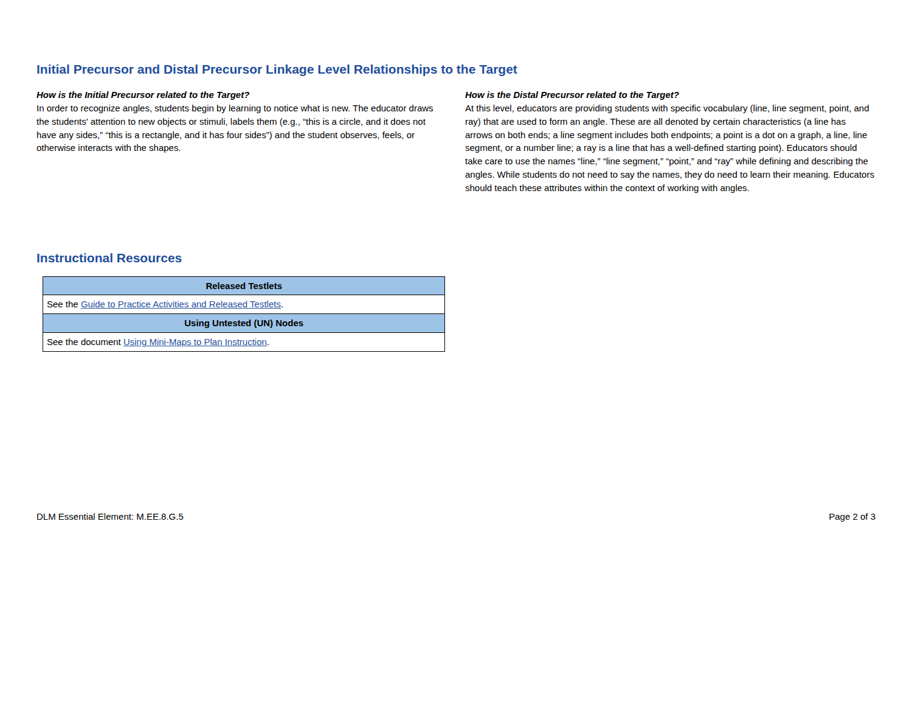Initial Precursor and Distal Precursor Linkage Level Relationships to the Target
How is the Initial Precursor related to the Target?
In order to recognize angles, students begin by learning to notice what is new. The educator draws the students' attention to new objects or stimuli, labels them (e.g., “this is a circle, and it does not have any sides,” “this is a rectangle, and it has four sides”) and the student observes, feels, or otherwise interacts with the shapes.
How is the Distal Precursor related to the Target?
At this level, educators are providing students with specific vocabulary (line, line segment, point, and ray) that are used to form an angle. These are all denoted by certain characteristics (a line has arrows on both ends; a line segment includes both endpoints; a point is a dot on a graph, a line, line segment, or a number line; a ray is a line that has a well-defined starting point). Educators should take care to use the names “line,” “line segment,” “point,” and “ray” while defining and describing the angles. While students do not need to say the names, they do need to learn their meaning. Educators should teach these attributes within the context of working with angles.
Instructional Resources
| Released Testlets |
| --- |
| See the Guide to Practice Activities and Released Testlets . |
| Using Untested (UN) Nodes |
| See the document Using Mini-Maps to Plan Instruction . |
DLM Essential Element: M.EE.8.G.5 Page 2 of 3